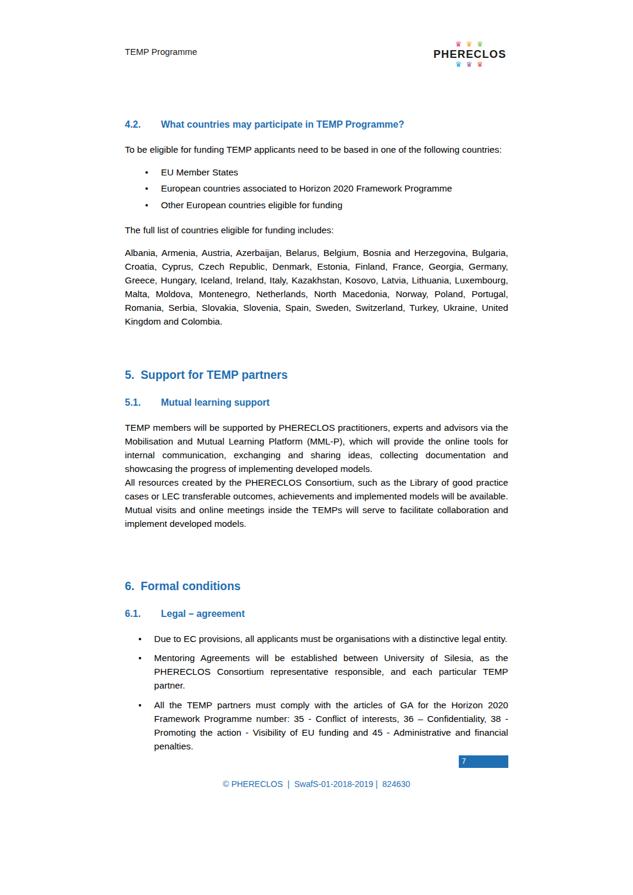TEMP Programme
♛ ♛ ♛
PHERECLOS
♛ ♛ ♛
4.2. What countries may participate in TEMP Programme?
To be eligible for funding TEMP applicants need to be based in one of the following countries:
EU Member States
European countries associated to Horizon 2020 Framework Programme
Other European countries eligible for funding
The full list of countries eligible for funding includes:
Albania, Armenia, Austria, Azerbaijan, Belarus, Belgium, Bosnia and Herzegovina, Bulgaria, Croatia, Cyprus, Czech Republic, Denmark, Estonia, Finland, France, Georgia, Germany, Greece, Hungary, Iceland, Ireland, Italy, Kazakhstan, Kosovo, Latvia, Lithuania, Luxembourg, Malta, Moldova, Montenegro, Netherlands, North Macedonia, Norway, Poland, Portugal, Romania, Serbia, Slovakia, Slovenia, Spain, Sweden, Switzerland, Turkey, Ukraine, United Kingdom and Colombia.
5. Support for TEMP partners
5.1. Mutual learning support
TEMP members will be supported by PHERECLOS practitioners, experts and advisors via the Mobilisation and Mutual Learning Platform (MML-P), which will provide the online tools for internal communication, exchanging and sharing ideas, collecting documentation and showcasing the progress of implementing developed models.
All resources created by the PHERECLOS Consortium, such as the Library of good practice cases or LEC transferable outcomes, achievements and implemented models will be available.
Mutual visits and online meetings inside the TEMPs will serve to facilitate collaboration and implement developed models.
6. Formal conditions
6.1. Legal – agreement
Due to EC provisions, all applicants must be organisations with a distinctive legal entity.
Mentoring Agreements will be established between University of Silesia, as the PHERECLOS Consortium representative responsible, and each particular TEMP partner.
All the TEMP partners must comply with the articles of GA for the Horizon 2020 Framework Programme number: 35 - Conflict of interests, 36 – Confidentiality, 38 - Promoting the action - Visibility of EU funding and 45 - Administrative and financial penalties.
7
© PHERECLOS | SwafS-01-2018-2019 | 824630